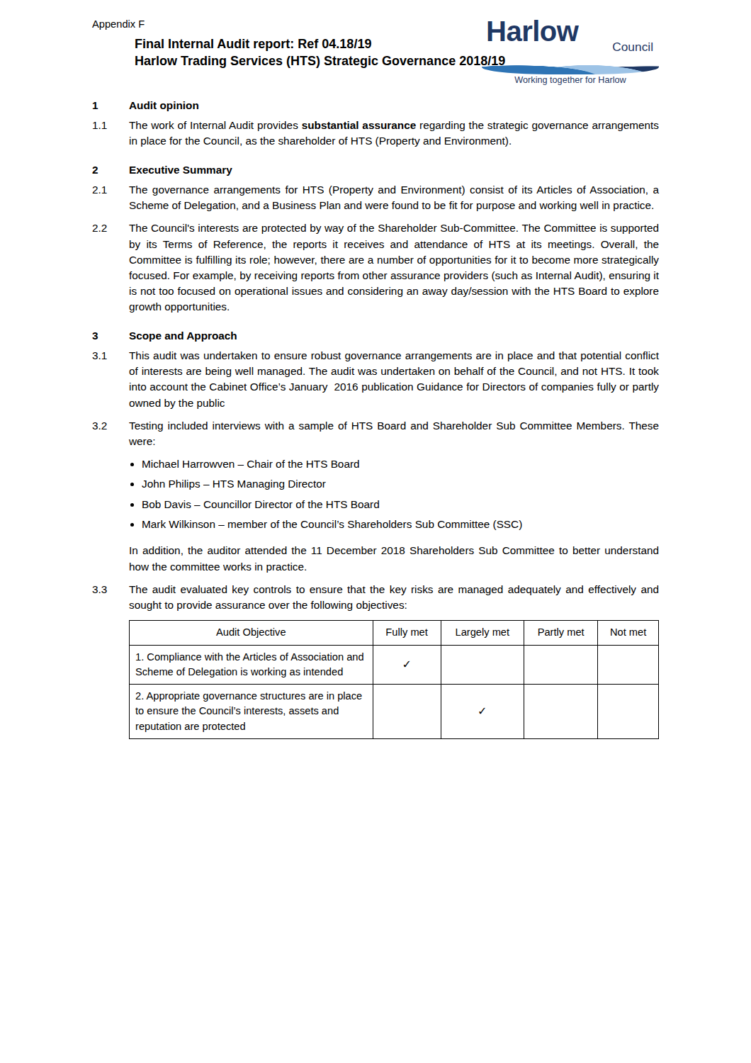Appendix F
Harlow Council Working together for Harlow
Final Internal Audit report: Ref 04.18/19 Harlow Trading Services (HTS) Strategic Governance 2018/19
1 Audit opinion
1.1 The work of Internal Audit provides substantial assurance regarding the strategic governance arrangements in place for the Council, as the shareholder of HTS (Property and Environment).
2 Executive Summary
2.1 The governance arrangements for HTS (Property and Environment) consist of its Articles of Association, a Scheme of Delegation, and a Business Plan and were found to be fit for purpose and working well in practice.
2.2 The Council's interests are protected by way of the Shareholder Sub-Committee. The Committee is supported by its Terms of Reference, the reports it receives and attendance of HTS at its meetings. Overall, the Committee is fulfilling its role; however, there are a number of opportunities for it to become more strategically focused. For example, by receiving reports from other assurance providers (such as Internal Audit), ensuring it is not too focused on operational issues and considering an away day/session with the HTS Board to explore growth opportunities.
3 Scope and Approach
3.1 This audit was undertaken to ensure robust governance arrangements are in place and that potential conflict of interests are being well managed. The audit was undertaken on behalf of the Council, and not HTS. It took into account the Cabinet Office’s January 2016 publication Guidance for Directors of companies fully or partly owned by the public
3.2 Testing included interviews with a sample of HTS Board and Shareholder Sub Committee Members. These were:
Michael Harrowven – Chair of the HTS Board
John Philips – HTS Managing Director
Bob Davis – Councillor Director of the HTS Board
Mark Wilkinson – member of the Council’s Shareholders Sub Committee (SSC)
In addition, the auditor attended the 11 December 2018 Shareholders Sub Committee to better understand how the committee works in practice.
3.3 The audit evaluated key controls to ensure that the key risks are managed adequately and effectively and sought to provide assurance over the following objectives:
| Audit Objective | Fully met | Largely met | Partly met | Not met |
| --- | --- | --- | --- | --- |
| 1. Compliance with the Articles of Association and Scheme of Delegation is working as intended | ✓ | | | |
| 2. Appropriate governance structures are in place to ensure the Council’s interests, assets and reputation are protected | | ✓ | | |